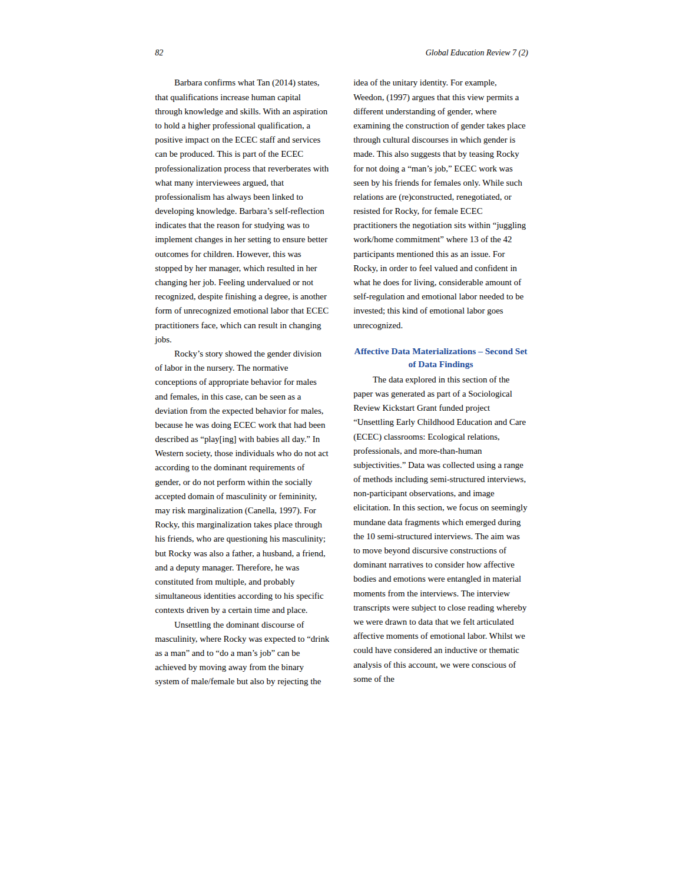82 Global Education Review 7 (2)
Barbara confirms what Tan (2014) states, that qualifications increase human capital through knowledge and skills. With an aspiration to hold a higher professional qualification, a positive impact on the ECEC staff and services can be produced. This is part of the ECEC professionalization process that reverberates with what many interviewees argued, that professionalism has always been linked to developing knowledge. Barbara’s self-reflection indicates that the reason for studying was to implement changes in her setting to ensure better outcomes for children. However, this was stopped by her manager, which resulted in her changing her job. Feeling undervalued or not recognized, despite finishing a degree, is another form of unrecognized emotional labor that ECEC practitioners face, which can result in changing jobs.
Rocky’s story showed the gender division of labor in the nursery. The normative conceptions of appropriate behavior for males and females, in this case, can be seen as a deviation from the expected behavior for males, because he was doing ECEC work that had been described as “play[ing] with babies all day.” In Western society, those individuals who do not act according to the dominant requirements of gender, or do not perform within the socially accepted domain of masculinity or femininity, may risk marginalization (Canella, 1997). For Rocky, this marginalization takes place through his friends, who are questioning his masculinity; but Rocky was also a father, a husband, a friend, and a deputy manager. Therefore, he was constituted from multiple, and probably simultaneous identities according to his specific contexts driven by a certain time and place.
Unsettling the dominant discourse of masculinity, where Rocky was expected to “drink as a man” and to “do a man’s job” can be achieved by moving away from the binary system of male/female but also by rejecting the
idea of the unitary identity. For example, Weedon, (1997) argues that this view permits a different understanding of gender, where examining the construction of gender takes place through cultural discourses in which gender is made. This also suggests that by teasing Rocky for not doing a “man’s job,” ECEC work was seen by his friends for females only. While such relations are (re)constructed, renegotiated, or resisted for Rocky, for female ECEC practitioners the negotiation sits within “juggling work/home commitment” where 13 of the 42 participants mentioned this as an issue. For Rocky, in order to feel valued and confident in what he does for living, considerable amount of self-regulation and emotional labor needed to be invested; this kind of emotional labor goes unrecognized.
Affective Data Materializations – Second Set of Data Findings
The data explored in this section of the paper was generated as part of a Sociological Review Kickstart Grant funded project “Unsettling Early Childhood Education and Care (ECEC) classrooms: Ecological relations, professionals, and more-than-human subjectivities.” Data was collected using a range of methods including semi-structured interviews, non-participant observations, and image elicitation. In this section, we focus on seemingly mundane data fragments which emerged during the 10 semi-structured interviews. The aim was to move beyond discursive constructions of dominant narratives to consider how affective bodies and emotions were entangled in material moments from the interviews. The interview transcripts were subject to close reading whereby we were drawn to data that we felt articulated affective moments of emotional labor. Whilst we could have considered an inductive or thematic analysis of this account, we were conscious of some of the